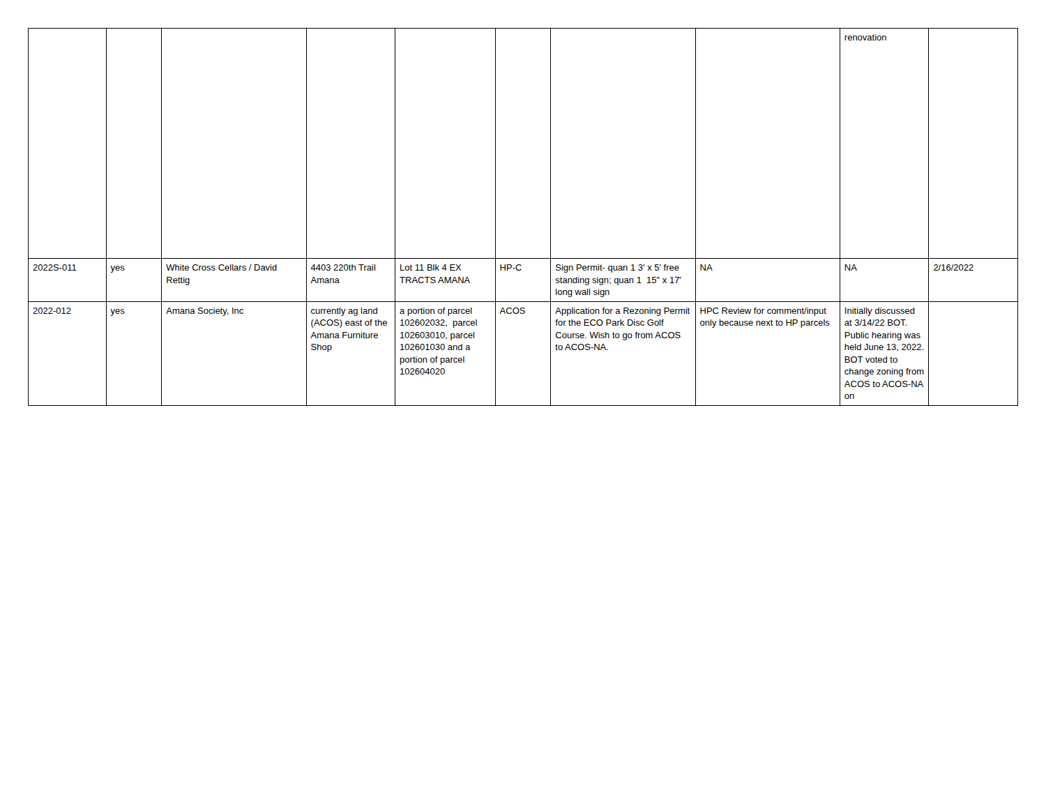| | | | | | | | | renovation | |
| 2022S-011 | yes | White Cross Cellars / David Rettig | 4403 220th Trail Amana | Lot 11 Blk 4 EX TRACTS AMANA | HP-C | Sign Permit- quan 1 3' x 5' free standing sign; quan 1 15" x 17' long wall sign | NA | NA | 2/16/2022 |
| 2022-012 | yes | Amana Society, Inc | currently ag land (ACOS) east of the Amana Furniture Shop | a portion of parcel 102602032, parcel 102603010, parcel 102601030 and a portion of parcel 102604020 | ACOS | Application for a Rezoning Permit for the ECO Park Disc Golf Course. Wish to go from ACOS to ACOS-NA. | HPC Review for comment/input only because next to HP parcels | Initially discussed at 3/14/22 BOT. Public hearing was held June 13, 2022. BOT voted to change zoning from ACOS to ACOS-NA on | |